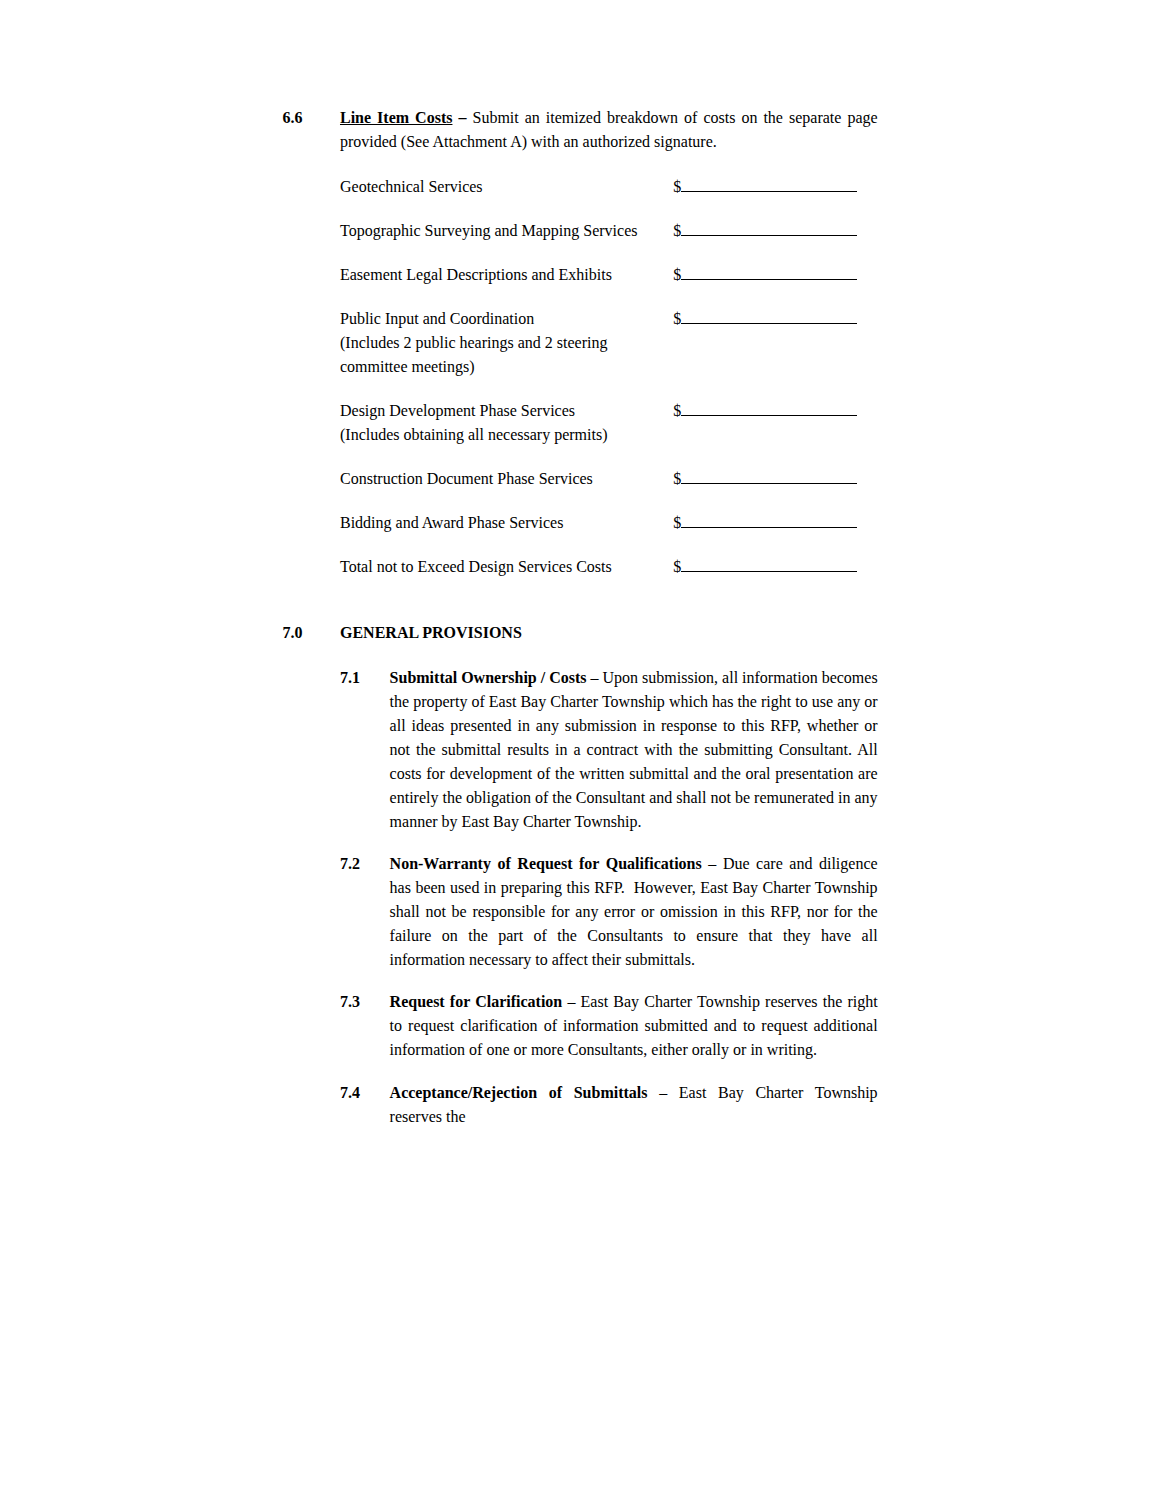6.6
Line Item Costs – Submit an itemized breakdown of costs on the separate page provided (See Attachment A) with an authorized signature.
Geotechnical Services
$
Topographic Surveying and Mapping Services
$
Easement Legal Descriptions and Exhibits
$
Public Input and Coordination (Includes 2 public hearings and 2 steering committee meetings)
$
Design Development Phase Services (Includes obtaining all necessary permits)
$
Construction Document Phase Services
$
Bidding and Award Phase Services
$
Total not to Exceed Design Services Costs
$
7.0
GENERAL PROVISIONS
7.1
Submittal Ownership / Costs – Upon submission, all information becomes the property of East Bay Charter Township which has the right to use any or all ideas presented in any submission in response to this RFP, whether or not the submittal results in a contract with the submitting Consultant. All costs for development of the written submittal and the oral presentation are entirely the obligation of the Consultant and shall not be remunerated in any manner by East Bay Charter Township.
7.2
Non-Warranty of Request for Qualifications – Due care and diligence has been used in preparing this RFP. However, East Bay Charter Township shall not be responsible for any error or omission in this RFP, nor for the failure on the part of the Consultants to ensure that they have all information necessary to affect their submittals.
7.3
Request for Clarification – East Bay Charter Township reserves the right to request clarification of information submitted and to request additional information of one or more Consultants, either orally or in writing.
7.4
Acceptance/Rejection of Submittals – East Bay Charter Township reserves the